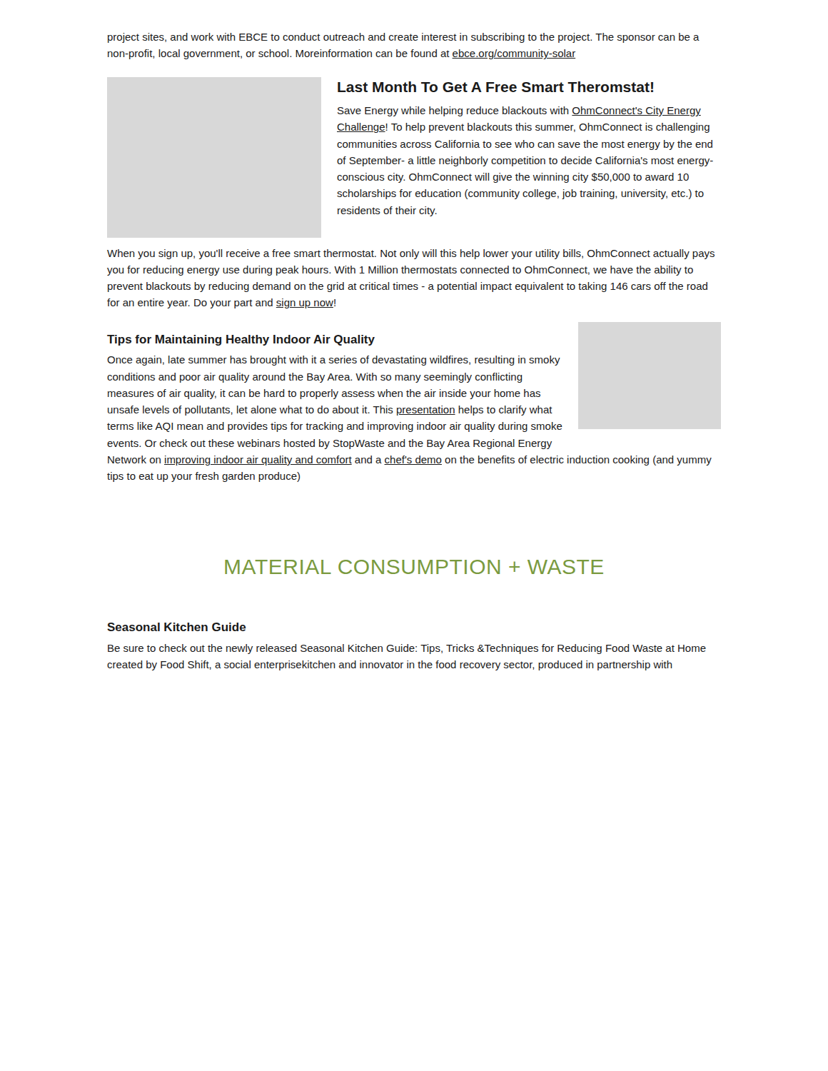project sites, and work with EBCE to conduct outreach and create interest in subscribing to the project. The sponsor can be a non-profit, local government, or school. Moreinformation can be found at ebce.org/community-solar
Last Month To Get A Free Smart Theromstat!
Save Energy while helping reduce blackouts with OhmConnect's City Energy Challenge! To help prevent blackouts this summer, OhmConnect is challenging communities across California to see who can save the most energy by the end of September- a little neighborly competition to decide California's most energy-conscious city. OhmConnect will give the winning city $50,000 to award 10 scholarships for education (community college, job training, university, etc.) to residents of their city.
When you sign up, you'll receive a free smart thermostat. Not only will this help lower your utility bills, OhmConnect actually pays you for reducing energy use during peak hours. With 1 Million thermostats connected to OhmConnect, we have the ability to prevent blackouts by reducing demand on the grid at critical times - a potential impact equivalent to taking 146 cars off the road for an entire year. Do your part and sign up now!
Tips for Maintaining Healthy Indoor Air Quality
Once again, late summer has brought with it a series of devastating wildfires, resulting in smoky conditions and poor air quality around the Bay Area. With so many seemingly conflicting measures of air quality, it can be hard to properly assess when the air inside your home has unsafe levels of pollutants, let alone what to do about it. This presentation helps to clarify what terms like AQI mean and provides tips for tracking and improving indoor air quality during smoke events. Or check out these webinars hosted by StopWaste and the Bay Area Regional Energy Network on improving indoor air quality and comfort and a chef's demo on the benefits of electric induction cooking (and yummy tips to eat up your fresh garden produce)
MATERIAL CONSUMPTION + WASTE
Seasonal Kitchen Guide
Be sure to check out the newly released Seasonal Kitchen Guide: Tips, Tricks &Techniques for Reducing Food Waste at Home created by Food Shift, a social enterprisekitchen and innovator in the food recovery sector, produced in partnership with